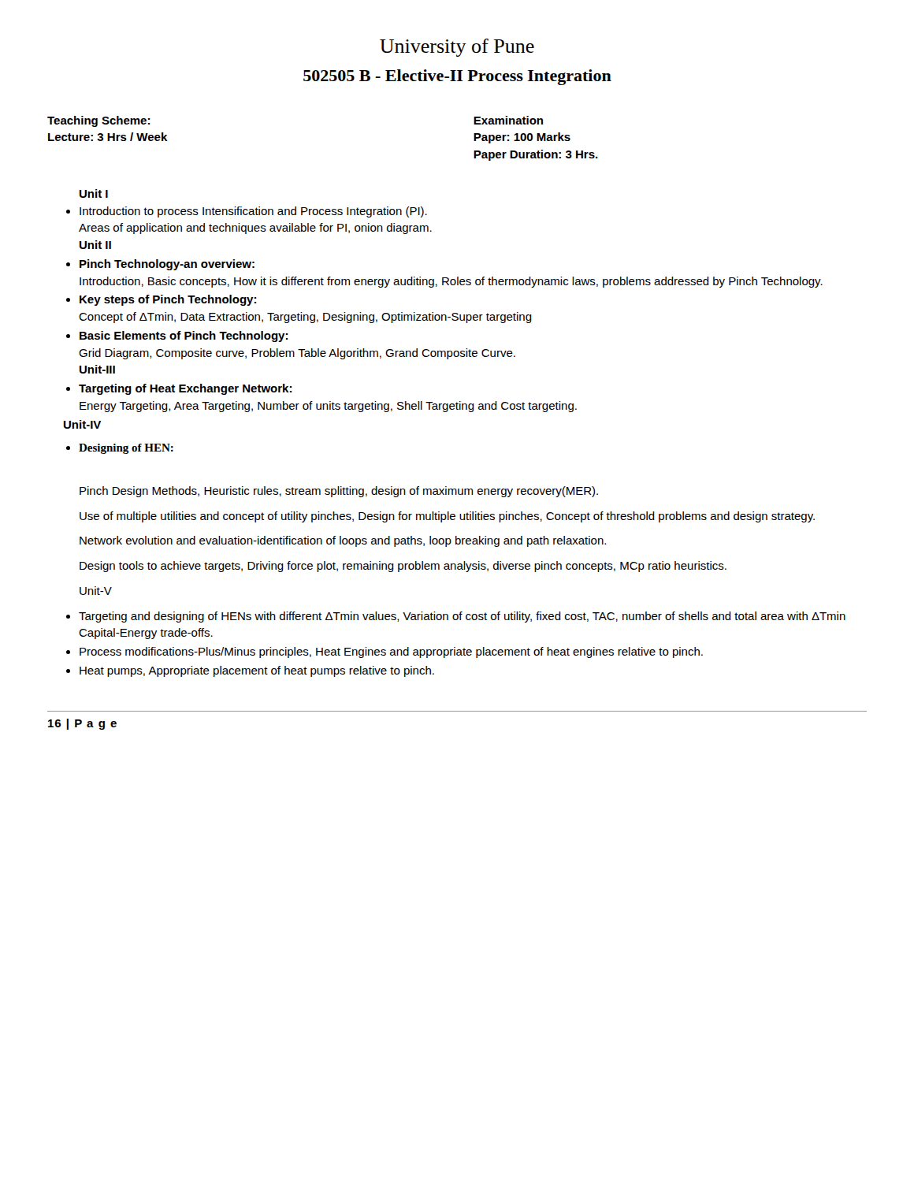University of Pune
502505 B - Elective-II Process Integration
| Teaching Scheme: | Examination |
| Lecture: 3 Hrs / Week | Paper: 100 Marks |
| | Paper Duration: 3 Hrs. |
Unit I
Introduction to process Intensification and Process Integration (PI).
Areas of application and techniques available for PI, onion diagram.
Unit II
Pinch Technology-an overview:
Introduction, Basic concepts, How it is different from energy auditing, Roles of thermodynamic laws, problems addressed by Pinch Technology.
Key steps of Pinch Technology:
Concept of ΔTmin, Data Extraction, Targeting, Designing, Optimization-Super targeting
Basic Elements of Pinch Technology:
Grid Diagram, Composite curve, Problem Table Algorithm, Grand Composite Curve.
Unit-III
Targeting of Heat Exchanger Network:
Energy Targeting, Area Targeting, Number of units targeting, Shell Targeting and Cost targeting.
Unit-IV
Designing of HEN:
Pinch Design Methods, Heuristic rules, stream splitting, design of maximum energy recovery(MER).
Use of multiple utilities and concept of utility pinches, Design for multiple utilities pinches, Concept of threshold problems and design strategy.
Network evolution and evaluation-identification of loops and paths, loop breaking and path relaxation.
Design tools to achieve targets, Driving force plot, remaining problem analysis, diverse pinch concepts, MCp ratio heuristics.
Unit-V
Targeting and designing of HENs with different ΔTmin values, Variation of cost of utility, fixed cost, TAC, number of shells and total area with ΔTmin Capital-Energy trade-offs.
Process modifications-Plus/Minus principles, Heat Engines and appropriate placement of heat engines relative to pinch.
Heat pumps, Appropriate placement of heat pumps relative to pinch.
16 | P a g e